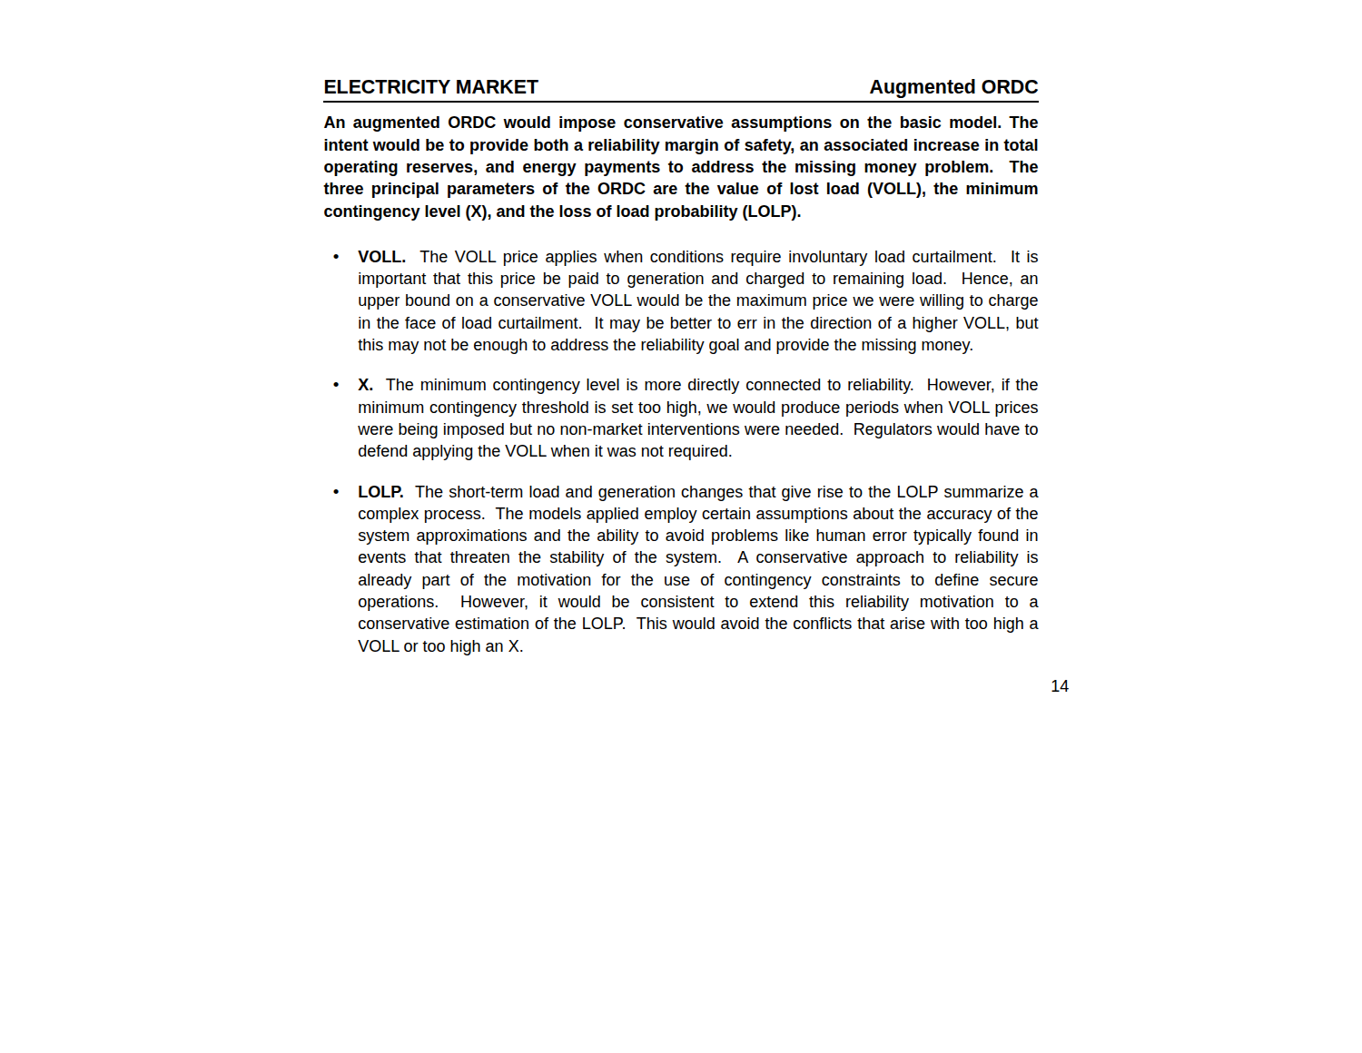ELECTRICITY MARKET Augmented ORDC
An augmented ORDC would impose conservative assumptions on the basic model. The intent would be to provide both a reliability margin of safety, an associated increase in total operating reserves, and energy payments to address the missing money problem. The three principal parameters of the ORDC are the value of lost load (VOLL), the minimum contingency level (X), and the loss of load probability (LOLP).
VOLL. The VOLL price applies when conditions require involuntary load curtailment. It is important that this price be paid to generation and charged to remaining load. Hence, an upper bound on a conservative VOLL would be the maximum price we were willing to charge in the face of load curtailment. It may be better to err in the direction of a higher VOLL, but this may not be enough to address the reliability goal and provide the missing money.
X. The minimum contingency level is more directly connected to reliability. However, if the minimum contingency threshold is set too high, we would produce periods when VOLL prices were being imposed but no non-market interventions were needed. Regulators would have to defend applying the VOLL when it was not required.
LOLP. The short-term load and generation changes that give rise to the LOLP summarize a complex process. The models applied employ certain assumptions about the accuracy of the system approximations and the ability to avoid problems like human error typically found in events that threaten the stability of the system. A conservative approach to reliability is already part of the motivation for the use of contingency constraints to define secure operations. However, it would be consistent to extend this reliability motivation to a conservative estimation of the LOLP. This would avoid the conflicts that arise with too high a VOLL or too high an X.
14